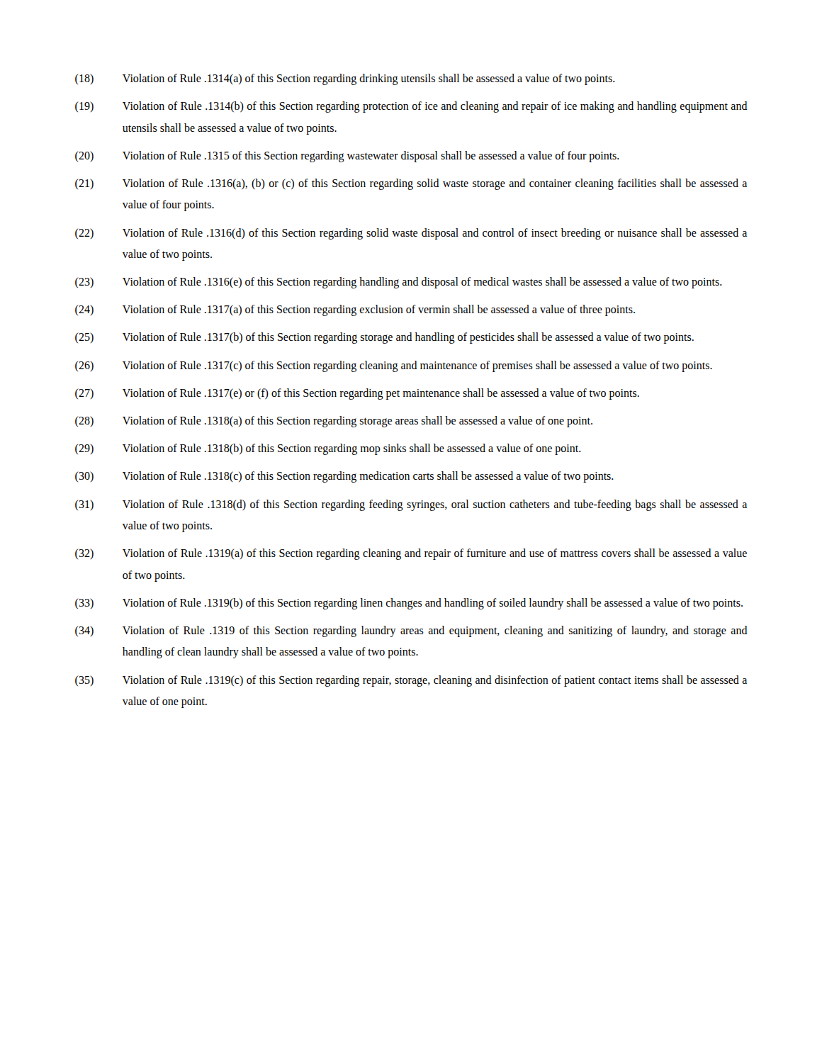(18) Violation of Rule .1314(a) of this Section regarding drinking utensils shall be assessed a value of two points.
(19) Violation of Rule .1314(b) of this Section regarding protection of ice and cleaning and repair of ice making and handling equipment and utensils shall be assessed a value of two points.
(20) Violation of Rule .1315 of this Section regarding wastewater disposal shall be assessed a value of four points.
(21) Violation of Rule .1316(a), (b) or (c) of this Section regarding solid waste storage and container cleaning facilities shall be assessed a value of four points.
(22) Violation of Rule .1316(d) of this Section regarding solid waste disposal and control of insect breeding or nuisance shall be assessed a value of two points.
(23) Violation of Rule .1316(e) of this Section regarding handling and disposal of medical wastes shall be assessed a value of two points.
(24) Violation of Rule .1317(a) of this Section regarding exclusion of vermin shall be assessed a value of three points.
(25) Violation of Rule .1317(b) of this Section regarding storage and handling of pesticides shall be assessed a value of two points.
(26) Violation of Rule .1317(c) of this Section regarding cleaning and maintenance of premises shall be assessed a value of two points.
(27) Violation of Rule .1317(e) or (f) of this Section regarding pet maintenance shall be assessed a value of two points.
(28) Violation of Rule .1318(a) of this Section regarding storage areas shall be assessed a value of one point.
(29) Violation of Rule .1318(b) of this Section regarding mop sinks shall be assessed a value of one point.
(30) Violation of Rule .1318(c) of this Section regarding medication carts shall be assessed a value of two points.
(31) Violation of Rule .1318(d) of this Section regarding feeding syringes, oral suction catheters and tube-feeding bags shall be assessed a value of two points.
(32) Violation of Rule .1319(a) of this Section regarding cleaning and repair of furniture and use of mattress covers shall be assessed a value of two points.
(33) Violation of Rule .1319(b) of this Section regarding linen changes and handling of soiled laundry shall be assessed a value of two points.
(34) Violation of Rule .1319 of this Section regarding laundry areas and equipment, cleaning and sanitizing of laundry, and storage and handling of clean laundry shall be assessed a value of two points.
(35) Violation of Rule .1319(c) of this Section regarding repair, storage, cleaning and disinfection of patient contact items shall be assessed a value of one point.